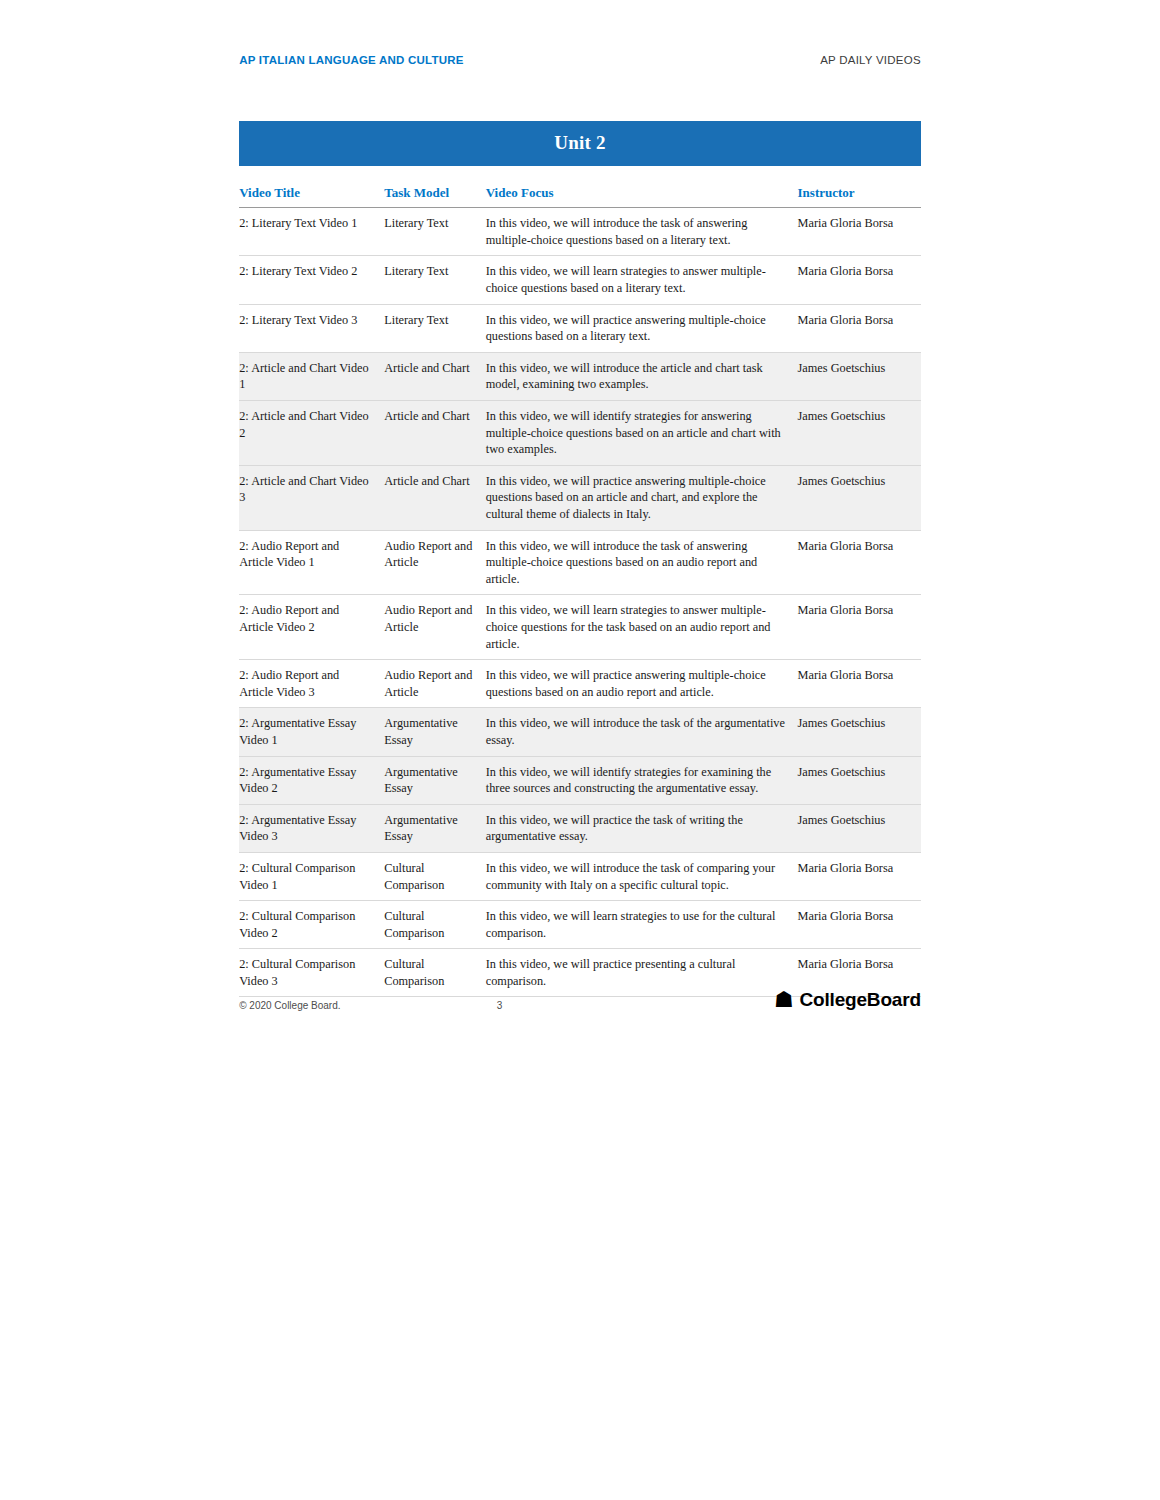AP ITALIAN LANGUAGE AND CULTURE
AP DAILY VIDEOS
Unit 2
| Video Title | Task Model | Video Focus | Instructor |
| --- | --- | --- | --- |
| 2: Literary Text Video 1 | Literary Text | In this video, we will introduce the task of answering multiple-choice questions based on a literary text. | Maria Gloria Borsa |
| 2: Literary Text Video 2 | Literary Text | In this video, we will learn strategies to answer multiple-choice questions based on a literary text. | Maria Gloria Borsa |
| 2: Literary Text Video 3 | Literary Text | In this video, we will practice answering multiple-choice questions based on a literary text. | Maria Gloria Borsa |
| 2: Article and Chart Video 1 | Article and Chart | In this video, we will introduce the article and chart task model, examining two examples. | James Goetschius |
| 2: Article and Chart Video 2 | Article and Chart | In this video, we will identify strategies for answering multiple-choice questions based on an article and chart with two examples. | James Goetschius |
| 2: Article and Chart Video 3 | Article and Chart | In this video, we will practice answering multiple-choice questions based on an article and chart, and explore the cultural theme of dialects in Italy. | James Goetschius |
| 2: Audio Report and Article Video 1 | Audio Report and Article | In this video, we will introduce the task of answering multiple-choice questions based on an audio report and article. | Maria Gloria Borsa |
| 2: Audio Report and Article Video 2 | Audio Report and Article | In this video, we will learn strategies to answer multiple-choice questions for the task based on an audio report and article. | Maria Gloria Borsa |
| 2: Audio Report and Article Video 3 | Audio Report and Article | In this video, we will practice answering multiple-choice questions based on an audio report and article. | Maria Gloria Borsa |
| 2: Argumentative Essay Video 1 | Argumentative Essay | In this video, we will introduce the task of the argumentative essay. | James Goetschius |
| 2: Argumentative Essay Video 2 | Argumentative Essay | In this video, we will identify strategies for examining the three sources and constructing the argumentative essay. | James Goetschius |
| 2: Argumentative Essay Video 3 | Argumentative Essay | In this video, we will practice the task of writing the argumentative essay. | James Goetschius |
| 2: Cultural Comparison Video 1 | Cultural Comparison | In this video, we will introduce the task of comparing your community with Italy on a specific cultural topic. | Maria Gloria Borsa |
| 2: Cultural Comparison Video 2 | Cultural Comparison | In this video, we will learn strategies to use for the cultural comparison. | Maria Gloria Borsa |
| 2: Cultural Comparison Video 3 | Cultural Comparison | In this video, we will practice presenting a cultural comparison. | Maria Gloria Borsa |
© 2020 College Board.
3
☗ CollegeBoard